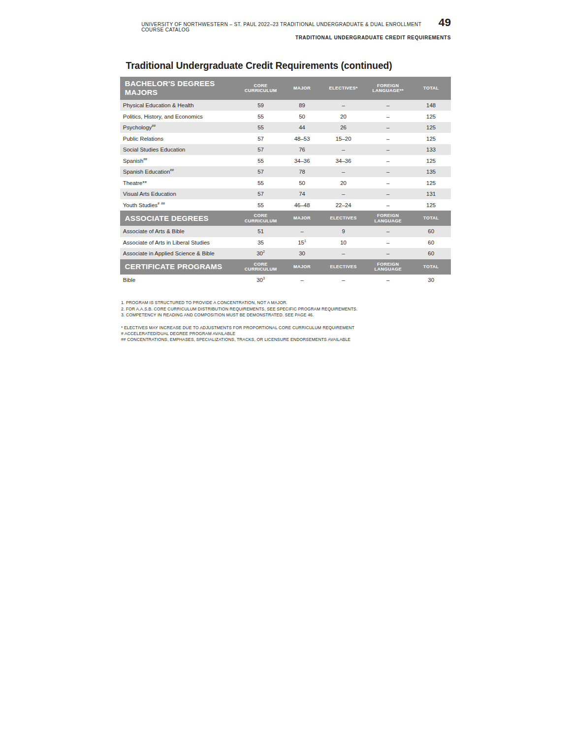University of Northwestern – St. Paul 2022–23 Traditional Undergraduate & Dual Enrollment Course Catalog
49
Traditional Undergraduate Credit Requirements
Traditional Undergraduate Credit Requirements (continued)
| Bachelor's Degrees Majors | Core Curriculum | Major | Electives* | Foreign Language** | Total |
| --- | --- | --- | --- | --- | --- |
| Physical Education & Health | 59 | 89 | – | – | 148 |
| Politics, History, and Economics | 55 | 50 | 20 | – | 125 |
| Psychology ## | 55 | 44 | 26 | – | 125 |
| Public Relations | 57 | 48–53 | 15–20 | – | 125 |
| Social Studies Education | 57 | 76 | – | – | 133 |
| Spanish ## | 55 | 34–36 | 34–36 | – | 125 |
| Spanish Education ## | 57 | 78 | – | – | 135 |
| Theatre** | 55 | 50 | 20 | – | 125 |
| Visual Arts Education | 57 | 74 | – | – | 131 |
| Youth Studies # ## | 55 | 46–48 | 22–24 | – | 125 |
| Associate Degrees | Core Curriculum | Major | Electives | Foreign Language | Total |
| Associate of Arts & Bible | 51 | – | 9 | – | 60 |
| Associate of Arts in Liberal Studies | 35 | 15 1 | 10 | – | 60 |
| Associate in Applied Science & Bible | 30 2 | 30 | – | – | 60 |
| Certificate Programs | Core Curriculum | Major | Electives | Foreign Language | Total |
| Bible | 30 3 | – | – | – | 30 |
1. Program is structured to provide a concentration, not a major.
2. For A.A.S.B. core curriculum distribution requirements, see specific program requirements.
3. Competency in reading and composition must be demonstrated. See page 46.
* Electives may increase due to adjustments for proportional core curriculum requirement
# Accelerated/dual degree program available
## Concentrations, emphases, specializations, tracks, or licensure endorsements available